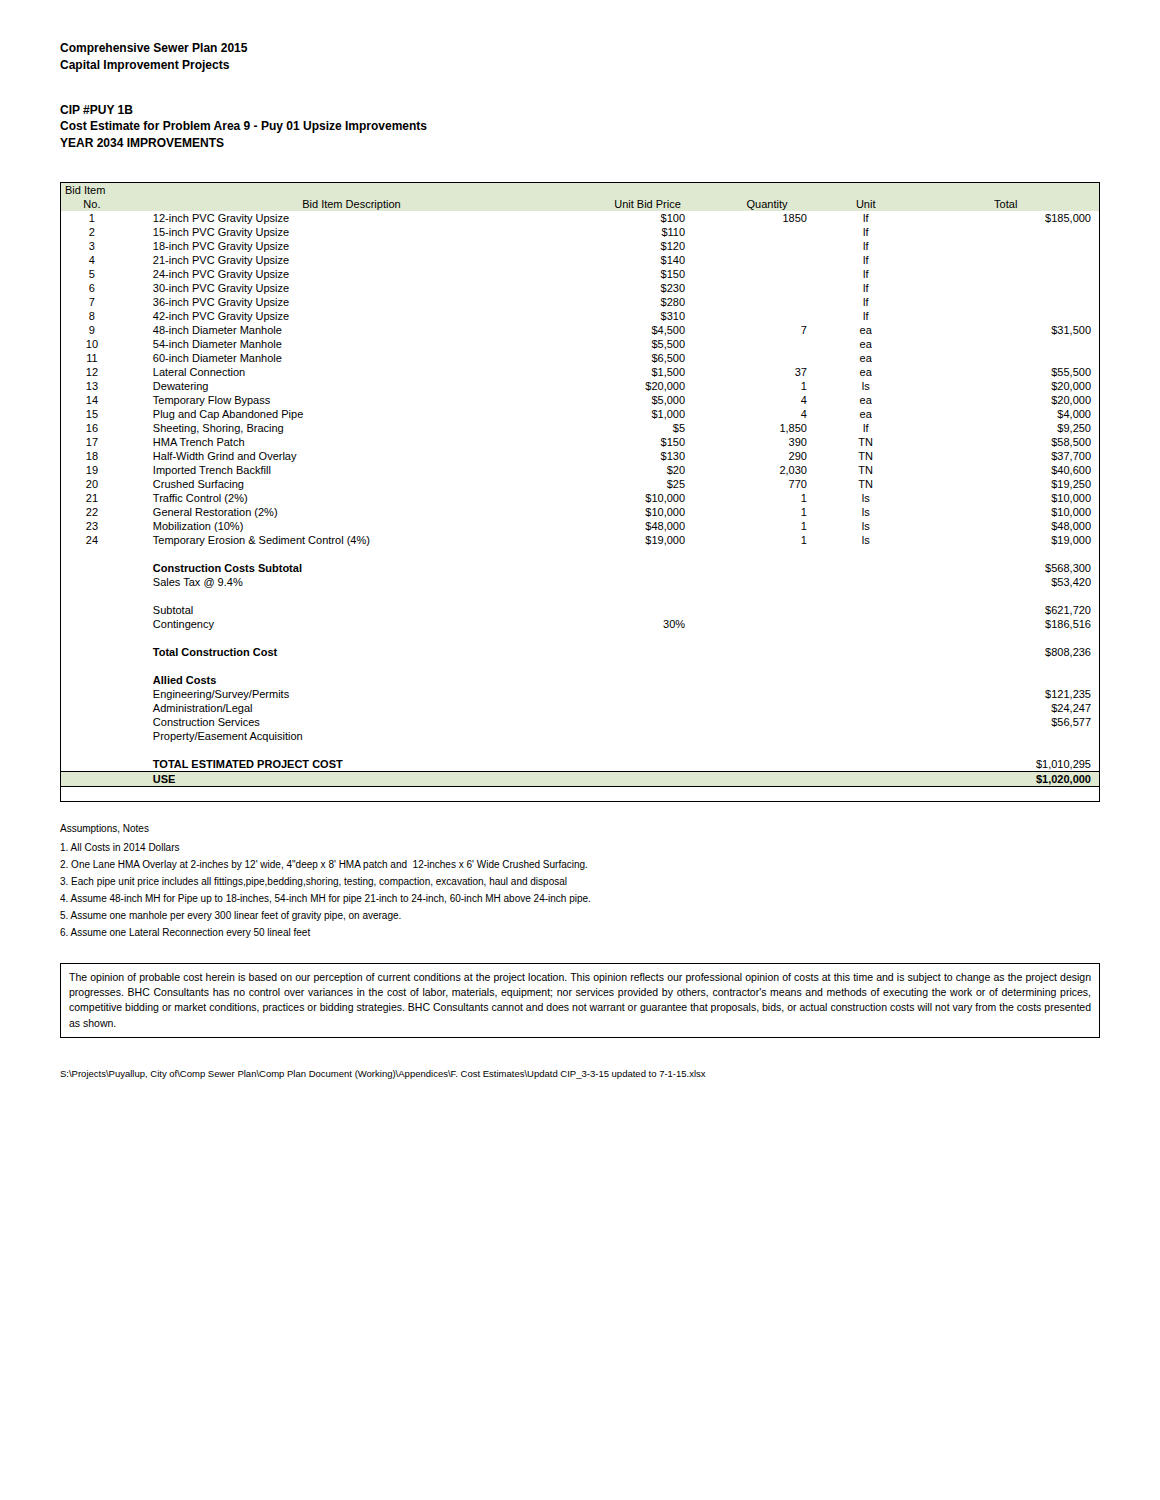Comprehensive Sewer Plan 2015
Capital Improvement Projects
CIP #PUY 1B
Cost Estimate for Problem Area 9 - Puy 01 Upsize Improvements
YEAR 2034 IMPROVEMENTS
| Bid Item |
| --- |
| No. | Bid Item Description | Unit Bid Price | Quantity | Unit | Total |
| 1 | 12-inch PVC Gravity Upsize | $100 | 1850 | lf | $185,000 |
| 2 | 15-inch PVC Gravity Upsize | $110 | | lf | |
| 3 | 18-inch PVC Gravity Upsize | $120 | | lf | |
| 4 | 21-inch PVC Gravity Upsize | $140 | | lf | |
| 5 | 24-inch PVC Gravity Upsize | $150 | | lf | |
| 6 | 30-inch PVC Gravity Upsize | $230 | | lf | |
| 7 | 36-inch PVC Gravity Upsize | $280 | | lf | |
| 8 | 42-inch PVC Gravity Upsize | $310 | | lf | |
| 9 | 48-inch Diameter Manhole | $4,500 | 7 | ea | $31,500 |
| 10 | 54-inch Diameter Manhole | $5,500 | | ea | |
| 11 | 60-inch Diameter Manhole | $6,500 | | ea | |
| 12 | Lateral Connection | $1,500 | 37 | ea | $55,500 |
| 13 | Dewatering | $20,000 | 1 | ls | $20,000 |
| 14 | Temporary Flow Bypass | $5,000 | 4 | ea | $20,000 |
| 15 | Plug and Cap Abandoned Pipe | $1,000 | 4 | ea | $4,000 |
| 16 | Sheeting, Shoring, Bracing | $5 | 1,850 | lf | $9,250 |
| 17 | HMA Trench Patch | $150 | 390 | TN | $58,500 |
| 18 | Half-Width Grind and Overlay | $130 | 290 | TN | $37,700 |
| 19 | Imported Trench Backfill | $20 | 2,030 | TN | $40,600 |
| 20 | Crushed Surfacing | $25 | 770 | TN | $19,250 |
| 21 | Traffic Control (2%) | $10,000 | 1 | ls | $10,000 |
| 22 | General Restoration (2%) | $10,000 | 1 | ls | $10,000 |
| 23 | Mobilization (10%) | $48,000 | 1 | ls | $48,000 |
| 24 | Temporary Erosion & Sediment Control (4%) | $19,000 | 1 | ls | $19,000 |
| | Construction Costs Subtotal | | | | $568,300 |
| | Sales Tax @ 9.4% | | | | $53,420 |
| | Subtotal | | | | $621,720 |
| | Contingency | 30% | | | $186,516 |
| | Total Construction Cost | | | | $808,236 |
| | Allied Costs | | | | |
| | Engineering/Survey/Permits | | | | $121,235 |
| | Administration/Legal | | | | $24,247 |
| | Construction Services | | | | $56,577 |
| | Property/Easement Acquisition | | | | |
| | TOTAL ESTIMATED PROJECT COST | | | | $1,010,295 |
| | USE | | | | $1,020,000 |
Assumptions, Notes
1. All Costs in 2014 Dollars
2. One Lane HMA Overlay at 2-inches by 12' wide, 4"deep x 8' HMA patch and 12-inches x 6' Wide Crushed Surfacing.
3. Each pipe unit price includes all fittings,pipe,bedding,shoring, testing, compaction, excavation, haul and disposal
4. Assume 48-inch MH for Pipe up to 18-inches, 54-inch MH for pipe 21-inch to 24-inch, 60-inch MH above 24-inch pipe.
5. Assume one manhole per every 300 linear feet of gravity pipe, on average.
6. Assume one Lateral Reconnection every 50 lineal feet
The opinion of probable cost herein is based on our perception of current conditions at the project location. This opinion reflects our professional opinion of costs at this time and is subject to change as the project design progresses. BHC Consultants has no control over variances in the cost of labor, materials, equipment; nor services provided by others, contractor's means and methods of executing the work or of determining prices, competitive bidding or market conditions, practices or bidding strategies. BHC Consultants cannot and does not warrant or guarantee that proposals, bids, or actual construction costs will not vary from the costs presented as shown.
S:\Projects\Puyallup, City of\Comp Sewer Plan\Comp Plan Document (Working)\Appendices\F. Cost Estimates\Updatd CIP_3-3-15 updated to 7-1-15.xlsx